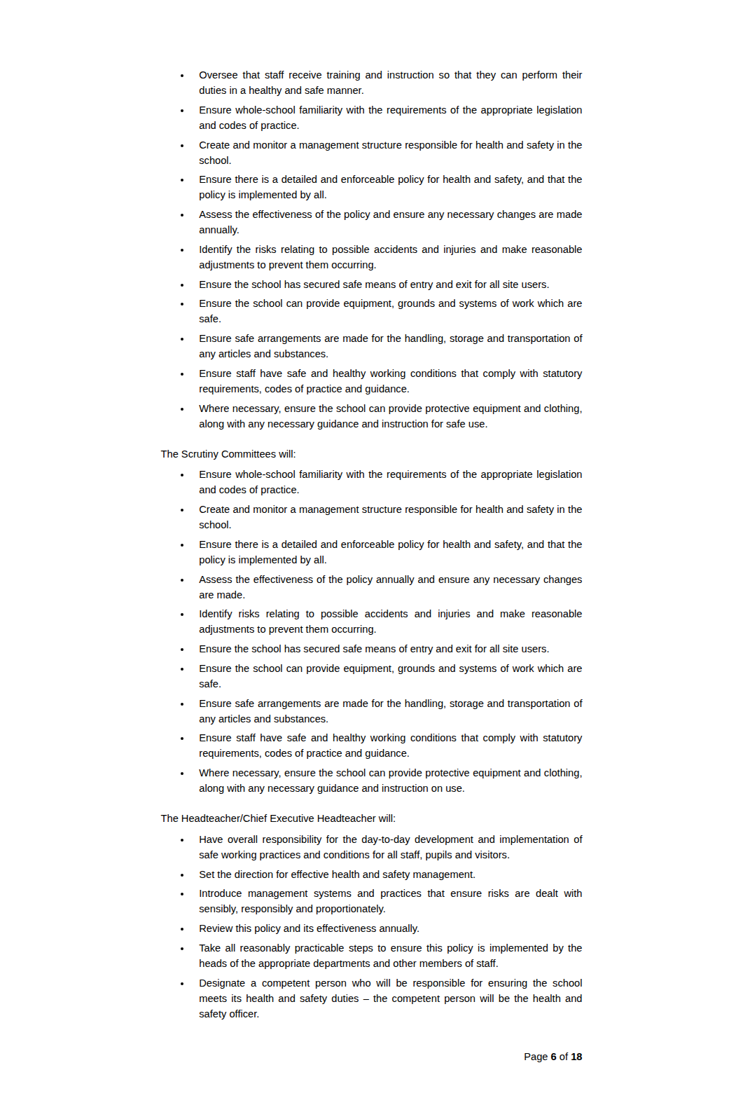Oversee that staff receive training and instruction so that they can perform their duties in a healthy and safe manner.
Ensure whole-school familiarity with the requirements of the appropriate legislation and codes of practice.
Create and monitor a management structure responsible for health and safety in the school.
Ensure there is a detailed and enforceable policy for health and safety, and that the policy is implemented by all.
Assess the effectiveness of the policy and ensure any necessary changes are made annually.
Identify the risks relating to possible accidents and injuries and make reasonable adjustments to prevent them occurring.
Ensure the school has secured safe means of entry and exit for all site users.
Ensure the school can provide equipment, grounds and systems of work which are safe.
Ensure safe arrangements are made for the handling, storage and transportation of any articles and substances.
Ensure staff have safe and healthy working conditions that comply with statutory requirements, codes of practice and guidance.
Where necessary, ensure the school can provide protective equipment and clothing, along with any necessary guidance and instruction for safe use.
The Scrutiny Committees will:
Ensure whole-school familiarity with the requirements of the appropriate legislation and codes of practice.
Create and monitor a management structure responsible for health and safety in the school.
Ensure there is a detailed and enforceable policy for health and safety, and that the policy is implemented by all.
Assess the effectiveness of the policy annually and ensure any necessary changes are made.
Identify risks relating to possible accidents and injuries and make reasonable adjustments to prevent them occurring.
Ensure the school has secured safe means of entry and exit for all site users.
Ensure the school can provide equipment, grounds and systems of work which are safe.
Ensure safe arrangements are made for the handling, storage and transportation of any articles and substances.
Ensure staff have safe and healthy working conditions that comply with statutory requirements, codes of practice and guidance.
Where necessary, ensure the school can provide protective equipment and clothing, along with any necessary guidance and instruction on use.
The Headteacher/Chief Executive Headteacher will:
Have overall responsibility for the day-to-day development and implementation of safe working practices and conditions for all staff, pupils and visitors.
Set the direction for effective health and safety management.
Introduce management systems and practices that ensure risks are dealt with sensibly, responsibly and proportionately.
Review this policy and its effectiveness annually.
Take all reasonably practicable steps to ensure this policy is implemented by the heads of the appropriate departments and other members of staff.
Designate a competent person who will be responsible for ensuring the school meets its health and safety duties – the competent person will be the health and safety officer.
Page 6 of 18